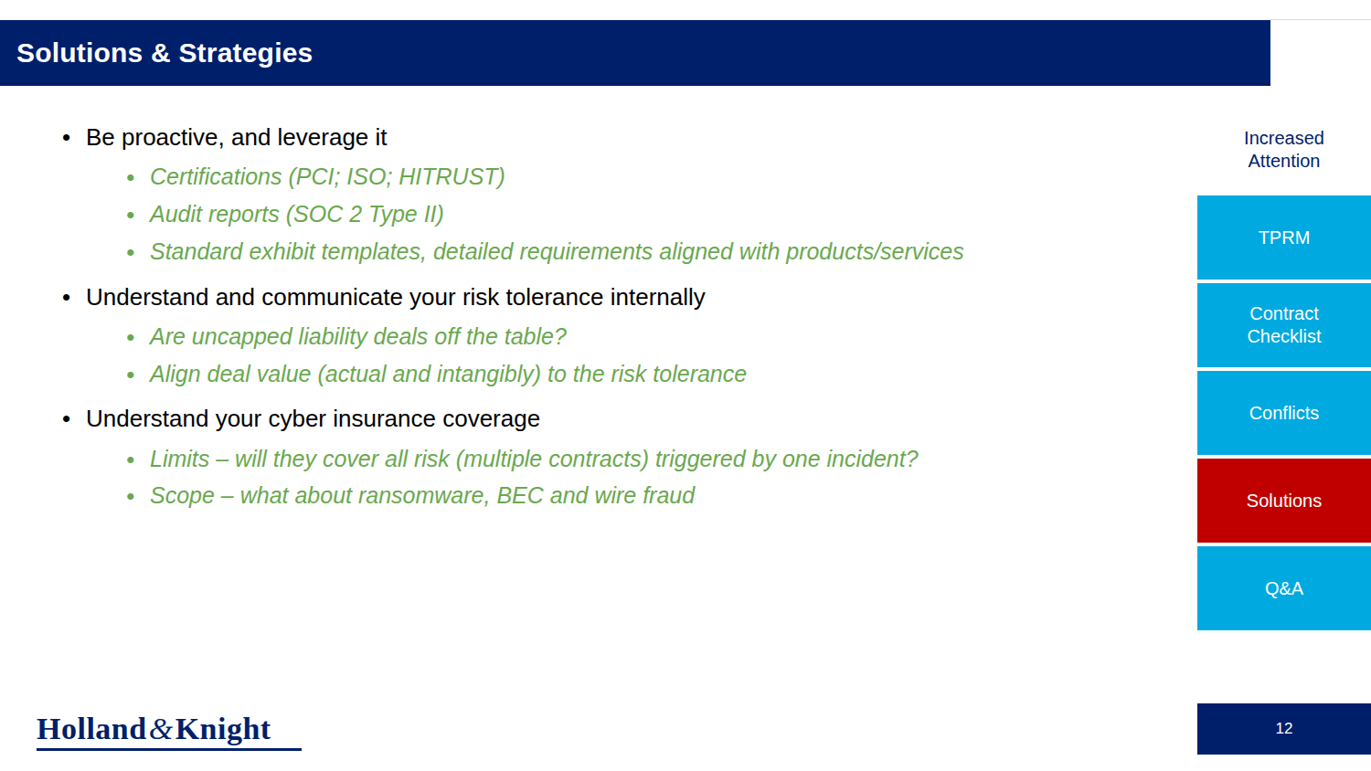Solutions & Strategies
Increased
Attention
TPRM
Contract
Checklist
Conflicts
Solutions
Q&A
12
Be proactive, and leverage it
Certifications (PCI; ISO; HITRUST)
Audit reports (SOC 2 Type II)
Standard exhibit templates, detailed requirements aligned with products/services
Understand and communicate your risk tolerance internally
Are uncapped liability deals off the table?
Align deal value (actual and intangibly) to the risk tolerance
Understand your cyber insurance coverage
Limits – will they cover all risk (multiple contracts) triggered by one incident?
Scope – what about ransomware, BEC and wire fraud
Holland&Knight